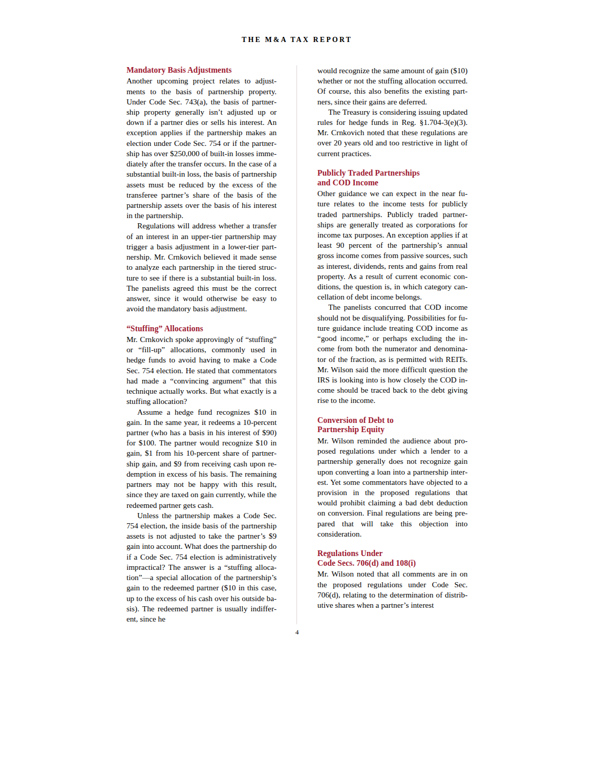The M&A Tax Report
Mandatory Basis Adjustments
Another upcoming project relates to adjustments to the basis of partnership property. Under Code Sec. 743(a), the basis of partnership property generally isn’t adjusted up or down if a partner dies or sells his interest. An exception applies if the partnership makes an election under Code Sec. 754 or if the partnership has over $250,000 of built-in losses immediately after the transfer occurs. In the case of a substantial built-in loss, the basis of partnership assets must be reduced by the excess of the transferee partner’s share of the basis of the partnership assets over the basis of his interest in the partnership.
Regulations will address whether a transfer of an interest in an upper-tier partnership may trigger a basis adjustment in a lower-tier partnership. Mr. Crnkovich believed it made sense to analyze each partnership in the tiered structure to see if there is a substantial built-in loss. The panelists agreed this must be the correct answer, since it would otherwise be easy to avoid the mandatory basis adjustment.
“Stuffing” Allocations
Mr. Crnkovich spoke approvingly of “stuffing” or “fill-up” allocations, commonly used in hedge funds to avoid having to make a Code Sec. 754 election. He stated that commentators had made a “convincing argument” that this technique actually works. But what exactly is a stuffing allocation?
Assume a hedge fund recognizes $10 in gain. In the same year, it redeems a 10-percent partner (who has a basis in his interest of $90) for $100. The partner would recognize $10 in gain, $1 from his 10-percent share of partnership gain, and $9 from receiving cash upon redemption in excess of his basis. The remaining partners may not be happy with this result, since they are taxed on gain currently, while the redeemed partner gets cash.
Unless the partnership makes a Code Sec. 754 election, the inside basis of the partnership assets is not adjusted to take the partner’s $9 gain into account. What does the partnership do if a Code Sec. 754 election is administratively impractical? The answer is a “stuffing allocation”—a special allocation of the partnership’s gain to the redeemed partner ($10 in this case, up to the excess of his cash over his outside basis). The redeemed partner is usually indifferent, since he
would recognize the same amount of gain ($10) whether or not the stuffing allocation occurred. Of course, this also benefits the existing partners, since their gains are deferred.
The Treasury is considering issuing updated rules for hedge funds in Reg. §1.704-3(e)(3). Mr. Crnkovich noted that these regulations are over 20 years old and too restrictive in light of current practices.
Publicly Traded Partnerships
and COD Income
Other guidance we can expect in the near future relates to the income tests for publicly traded partnerships. Publicly traded partnerships are generally treated as corporations for income tax purposes. An exception applies if at least 90 percent of the partnership’s annual gross income comes from passive sources, such as interest, dividends, rents and gains from real property. As a result of current economic conditions, the question is, in which category cancellation of debt income belongs.
The panelists concurred that COD income should not be disqualifying. Possibilities for future guidance include treating COD income as “good income,” or perhaps excluding the income from both the numerator and denominator of the fraction, as is permitted with REITs. Mr. Wilson said the more difficult question the IRS is looking into is how closely the COD income should be traced back to the debt giving rise to the income.
Conversion of Debt to
Partnership Equity
Mr. Wilson reminded the audience about proposed regulations under which a lender to a partnership generally does not recognize gain upon converting a loan into a partnership interest. Yet some commentators have objected to a provision in the proposed regulations that would prohibit claiming a bad debt deduction on conversion. Final regulations are being prepared that will take this objection into consideration.
Regulations Under
Code Secs. 706(d) and 108(i)
Mr. Wilson noted that all comments are in on the proposed regulations under Code Sec. 706(d), relating to the determination of distributive shares when a partner’s interest
4